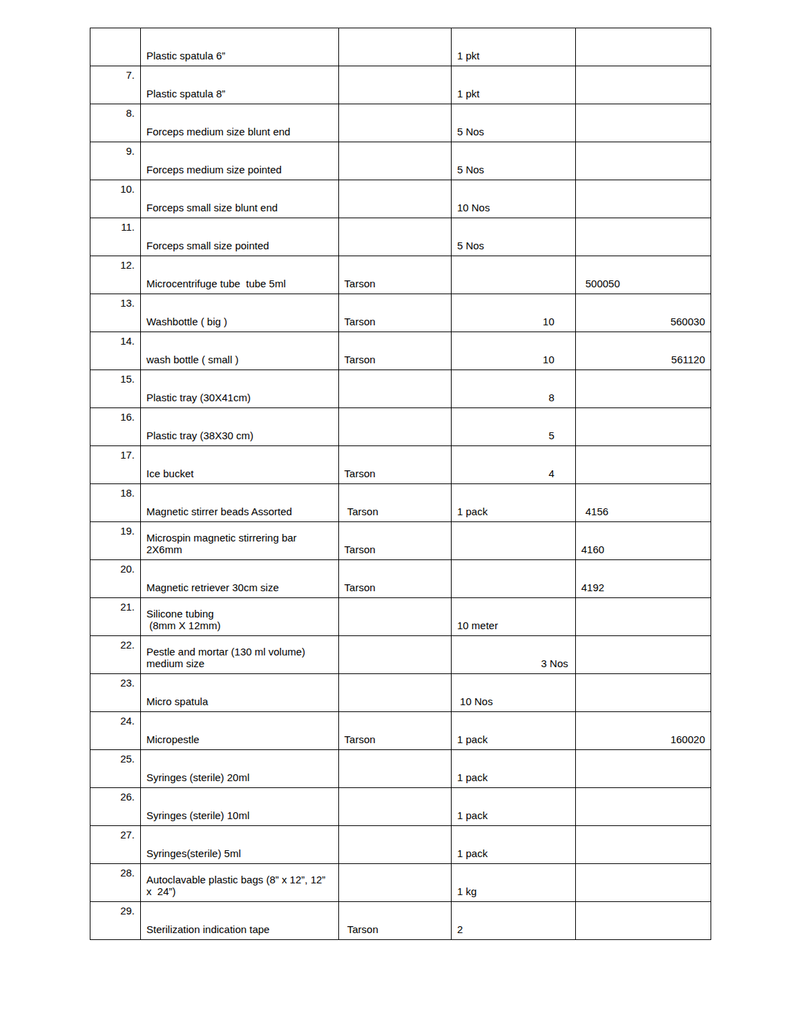| | Plastic spatula 6” | | 1 pkt | |
| 7. | Plastic spatula 8” | | 1 pkt | |
| 8. | Forceps medium size blunt end | | 5 Nos | |
| 9. | Forceps medium size pointed | | 5 Nos | |
| 10. | Forceps small size blunt end | | 10 Nos | |
| 11. | Forceps small size pointed | | 5 Nos | |
| 12. | Microcentrifuge tube tube 5ml | Tarson | | 500050 |
| 13. | Washbottle ( big ) | Tarson | 10 | 560030 |
| 14. | wash bottle ( small ) | Tarson | 10 | 561120 |
| 15. | Plastic tray (30X41cm) | | 8 | |
| 16. | Plastic tray (38X30 cm) | | 5 | |
| 17. | Ice bucket | Tarson | 4 | |
| 18. | Magnetic stirrer beads Assorted | Tarson | 1 pack | 4156 |
| 19. | Microspin magnetic stirrering bar 2X6mm | Tarson | | 4160 |
| 20. | Magnetic retriever 30cm size | Tarson | | 4192 |
| 21. | Silicone tubing (8mm X 12mm) | | 10 meter | |
| 22. | Pestle and mortar (130 ml volume) medium size | | 3 Nos | |
| 23. | Micro spatula | | 10 Nos | |
| 24. | Micropestle | Tarson | 1 pack | 160020 |
| 25. | Syringes (sterile) 20ml | | 1 pack | |
| 26. | Syringes (sterile) 10ml | | 1 pack | |
| 27. | Syringes(sterile) 5ml | | 1 pack | |
| 28. | Autoclavable plastic bags (8” x 12”, 12” x 24”) | | 1 kg | |
| 29. | Sterilization indication tape | Tarson | 2 | |